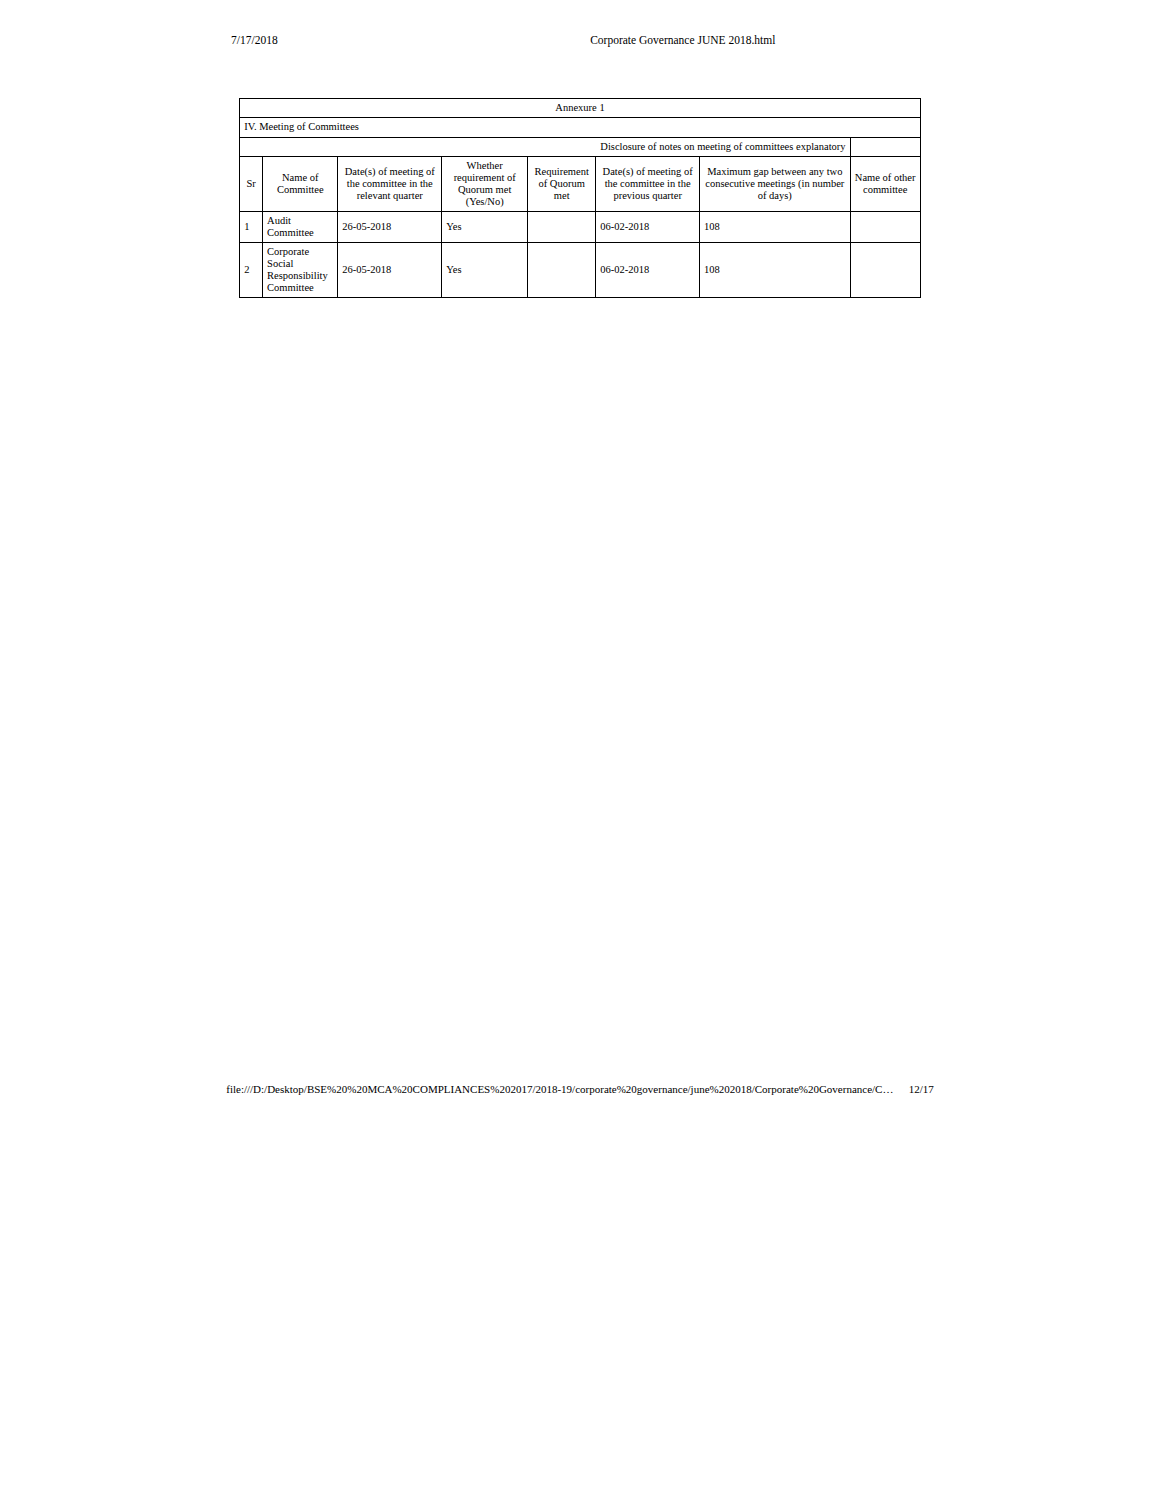7/17/2018
Corporate Governance JUNE 2018.html
| Annexure 1 |
| IV. Meeting of Committees |
| Disclosure of notes on meeting of committees explanatory | |
| Sr | Name of Committee | Date(s) of meeting of the committee in the relevant quarter | Whether requirement of Quorum met (Yes/No) | Requirement of Quorum met | Date(s) of meeting of the committee in the previous quarter | Maximum gap between any two consecutive meetings (in number of days) | Name of other committee |
| 1 | Audit Committee | 26-05-2018 | Yes | | 06-02-2018 | 108 | |
| 2 | Corporate Social Responsibility Committee | 26-05-2018 | Yes | | 06-02-2018 | 108 | |
file:///D:/Desktop/BSE%20%20MCA%20COMPLIANCES%202017/2018-19/corporate%20governance/june%202018/Corporate%20Governance/Cor…
12/17